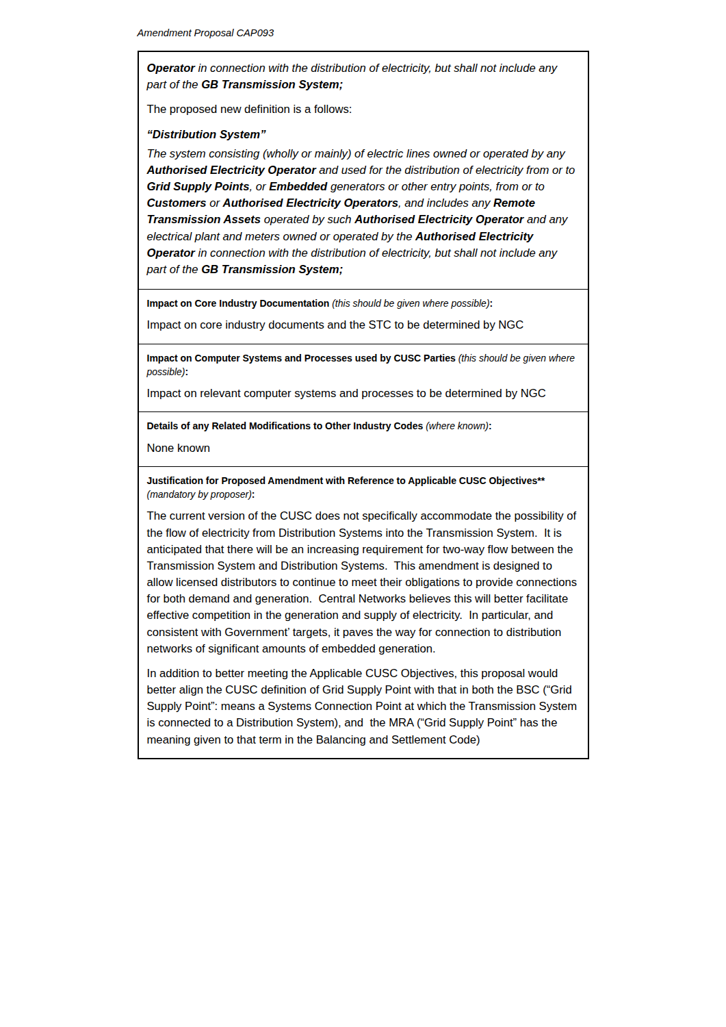Amendment Proposal CAP093
Operator in connection with the distribution of electricity, but shall not include any part of the GB Transmission System;
The proposed new definition is a follows:
“Distribution System”
The system consisting (wholly or mainly) of electric lines owned or operated by any Authorised Electricity Operator and used for the distribution of electricity from or to Grid Supply Points, or Embedded generators or other entry points, from or to Customers or Authorised Electricity Operators, and includes any Remote Transmission Assets operated by such Authorised Electricity Operator and any electrical plant and meters owned or operated by the Authorised Electricity Operator in connection with the distribution of electricity, but shall not include any part of the GB Transmission System;
Impact on Core Industry Documentation (this should be given where possible):
Impact on core industry documents and the STC to be determined by NGC
Impact on Computer Systems and Processes used by CUSC Parties (this should be given where possible):
Impact on relevant computer systems and processes to be determined by NGC
Details of any Related Modifications to Other Industry Codes (where known):
None known
Justification for Proposed Amendment with Reference to Applicable CUSC Objectives** (mandatory by proposer):
The current version of the CUSC does not specifically accommodate the possibility of the flow of electricity from Distribution Systems into the Transmission System. It is anticipated that there will be an increasing requirement for two-way flow between the Transmission System and Distribution Systems. This amendment is designed to allow licensed distributors to continue to meet their obligations to provide connections for both demand and generation. Central Networks believes this will better facilitate effective competition in the generation and supply of electricity. In particular, and consistent with Government’ targets, it paves the way for connection to distribution networks of significant amounts of embedded generation.
In addition to better meeting the Applicable CUSC Objectives, this proposal would better align the CUSC definition of Grid Supply Point with that in both the BSC (“Grid Supply Point”: means a Systems Connection Point at which the Transmission System is connected to a Distribution System), and the MRA (“Grid Supply Point” has the meaning given to that term in the Balancing and Settlement Code)